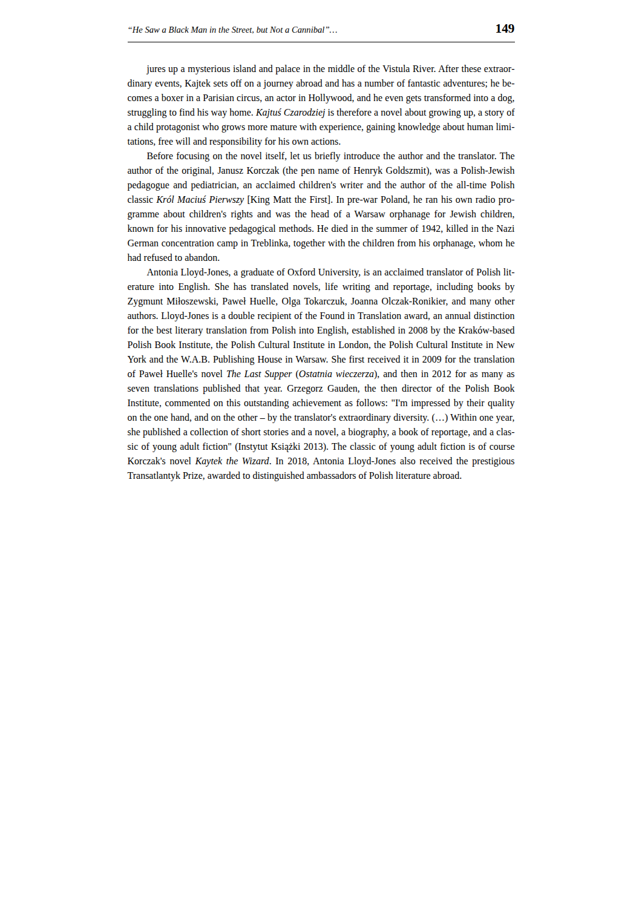“He Saw a Black Man in the Street, but Not a Cannibal”… 149
jures up a mysterious island and palace in the middle of the Vistula River. After these extraordinary events, Kajtek sets off on a journey abroad and has a number of fantastic adventures; he becomes a boxer in a Parisian circus, an actor in Hollywood, and he even gets transformed into a dog, struggling to find his way home. Kajtuś Czarodziej is therefore a novel about growing up, a story of a child protagonist who grows more mature with experience, gaining knowledge about human limitations, free will and responsibility for his own actions.
Before focusing on the novel itself, let us briefly introduce the author and the translator. The author of the original, Janusz Korczak (the pen name of Henryk Goldszmit), was a Polish-Jewish pedagogue and pediatrician, an acclaimed children's writer and the author of the all-time Polish classic Król Maciuś Pierwszy [King Matt the First]. In pre-war Poland, he ran his own radio programme about children's rights and was the head of a Warsaw orphanage for Jewish children, known for his innovative pedagogical methods. He died in the summer of 1942, killed in the Nazi German concentration camp in Treblinka, together with the children from his orphanage, whom he had refused to abandon.
Antonia Lloyd-Jones, a graduate of Oxford University, is an acclaimed translator of Polish literature into English. She has translated novels, life writing and reportage, including books by Zygmunt Miłoszewski, Paweł Huelle, Olga Tokarczuk, Joanna Olczak-Ronikier, and many other authors. Lloyd-Jones is a double recipient of the Found in Translation award, an annual distinction for the best literary translation from Polish into English, established in 2008 by the Kraków-based Polish Book Institute, the Polish Cultural Institute in London, the Polish Cultural Institute in New York and the W.A.B. Publishing House in Warsaw. She first received it in 2009 for the translation of Paweł Huelle's novel The Last Supper (Ostatnia wieczerza), and then in 2012 for as many as seven translations published that year. Grzegorz Gauden, the then director of the Polish Book Institute, commented on this outstanding achievement as follows: "I'm impressed by their quality on the one hand, and on the other – by the translator's extraordinary diversity. (…) Within one year, she published a collection of short stories and a novel, a biography, a book of reportage, and a classic of young adult fiction" (Instytut Książki 2013). The classic of young adult fiction is of course Korczak's novel Kaytek the Wizard. In 2018, Antonia Lloyd-Jones also received the prestigious Transatlantyk Prize, awarded to distinguished ambassadors of Polish literature abroad.